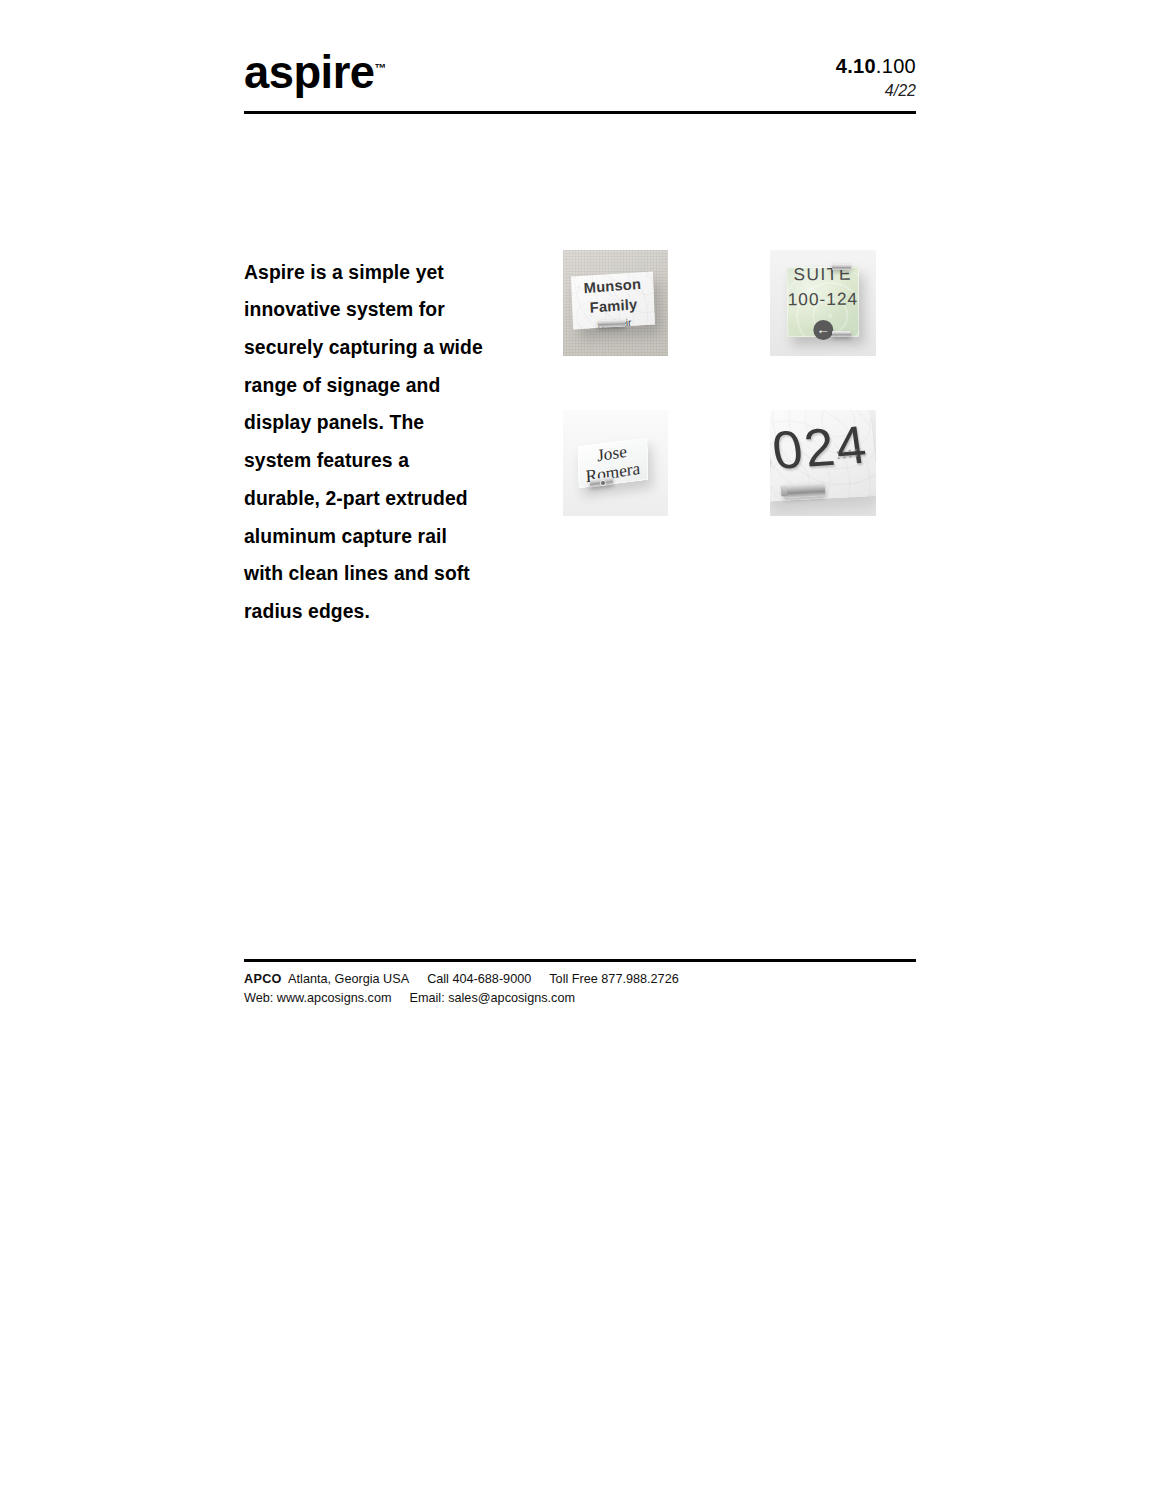aspire™
4.10.100
4/22
Aspire is a simple yet innovative system for securely capturing a wide range of signage and display panels. The system features a durable, 2-part extruded aluminum capture rail with clean lines and soft radius edges.
Dedicated to
Edward J. Munson Family
for their Generous Donation
SUITE
100-124
←
Jose
Romera
3024
APCO Atlanta, Georgia USA Call 404-688-9000 Toll Free 877.988.2726
Web: www.apcosigns.com Email: sales@apcosigns.com